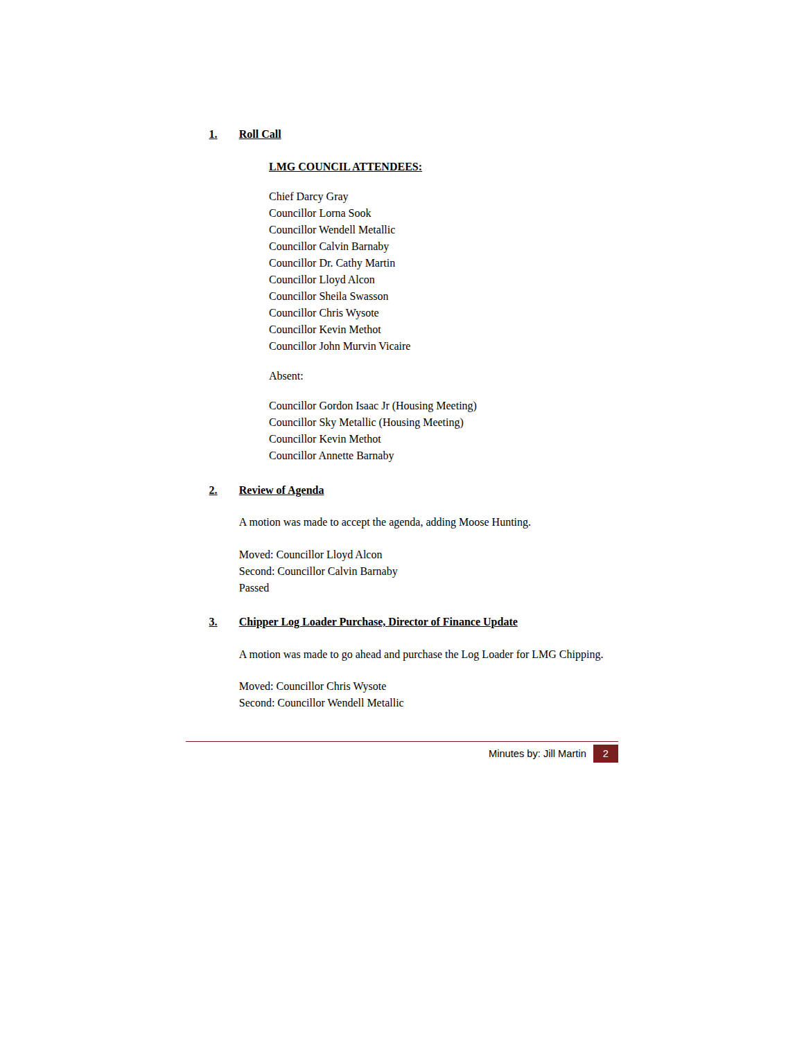Roll Call
LMG COUNCIL ATTENDEES:
Chief Darcy Gray
Councillor Lorna Sook
Councillor Wendell Metallic
Councillor Calvin Barnaby
Councillor Dr. Cathy Martin
Councillor Lloyd Alcon
Councillor Sheila Swasson
Councillor Chris Wysote
Councillor Kevin Methot
Councillor John Murvin Vicaire
Absent:
Councillor Gordon Isaac Jr (Housing Meeting)
Councillor Sky Metallic (Housing Meeting)
Councillor Kevin Methot
Councillor Annette Barnaby
Review of Agenda
A motion was made to accept the agenda, adding Moose Hunting.
Moved: Councillor Lloyd Alcon
Second: Councillor Calvin Barnaby
Passed
Chipper Log Loader Purchase, Director of Finance Update
A motion was made to go ahead and purchase the Log Loader for LMG Chipping.
Moved: Councillor Chris Wysote
Second: Councillor Wendell Metallic
Minutes by: Jill Martin
2